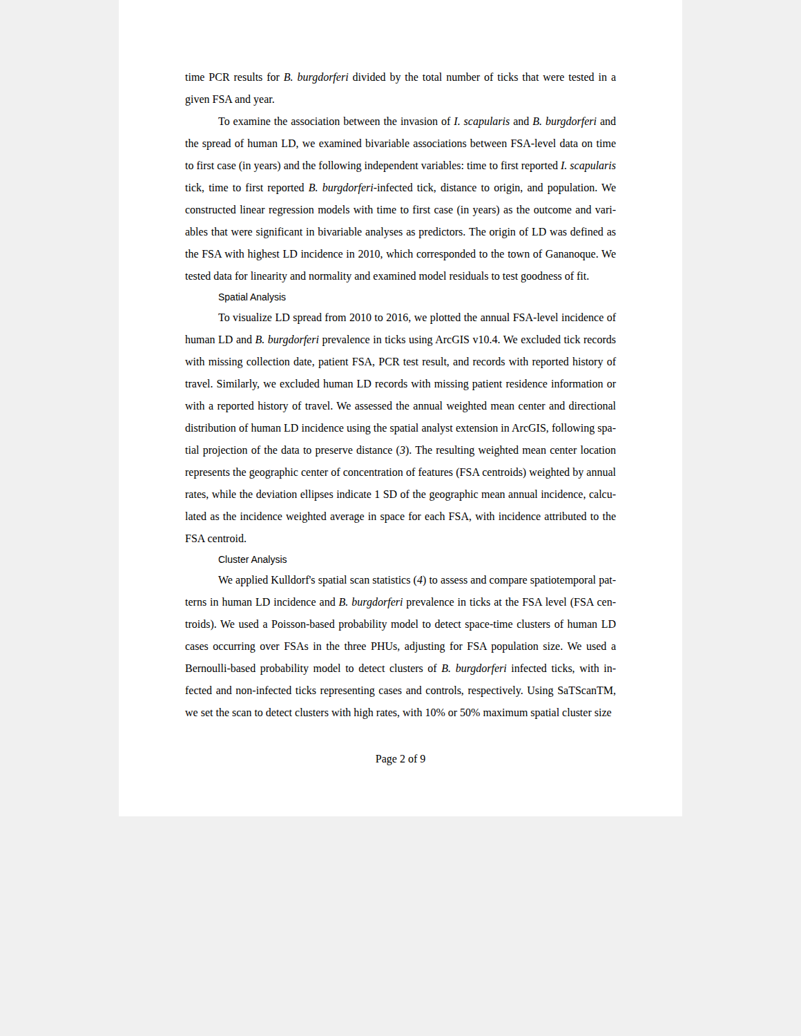time PCR results for B. burgdorferi divided by the total number of ticks that were tested in a given FSA and year.
To examine the association between the invasion of I. scapularis and B. burgdorferi and the spread of human LD, we examined bivariable associations between FSA-level data on time to first case (in years) and the following independent variables: time to first reported I. scapularis tick, time to first reported B. burgdorferi-infected tick, distance to origin, and population. We constructed linear regression models with time to first case (in years) as the outcome and variables that were significant in bivariable analyses as predictors. The origin of LD was defined as the FSA with highest LD incidence in 2010, which corresponded to the town of Gananoque. We tested data for linearity and normality and examined model residuals to test goodness of fit.
Spatial Analysis
To visualize LD spread from 2010 to 2016, we plotted the annual FSA-level incidence of human LD and B. burgdorferi prevalence in ticks using ArcGIS v10.4. We excluded tick records with missing collection date, patient FSA, PCR test result, and records with reported history of travel. Similarly, we excluded human LD records with missing patient residence information or with a reported history of travel. We assessed the annual weighted mean center and directional distribution of human LD incidence using the spatial analyst extension in ArcGIS, following spatial projection of the data to preserve distance (3). The resulting weighted mean center location represents the geographic center of concentration of features (FSA centroids) weighted by annual rates, while the deviation ellipses indicate 1 SD of the geographic mean annual incidence, calculated as the incidence weighted average in space for each FSA, with incidence attributed to the FSA centroid.
Cluster Analysis
We applied Kulldorf's spatial scan statistics (4) to assess and compare spatiotemporal patterns in human LD incidence and B. burgdorferi prevalence in ticks at the FSA level (FSA centroids). We used a Poisson-based probability model to detect space-time clusters of human LD cases occurring over FSAs in the three PHUs, adjusting for FSA population size. We used a Bernoulli-based probability model to detect clusters of B. burgdorferi infected ticks, with infected and non-infected ticks representing cases and controls, respectively. Using SaTScanTM, we set the scan to detect clusters with high rates, with 10% or 50% maximum spatial cluster size
Page 2 of 9